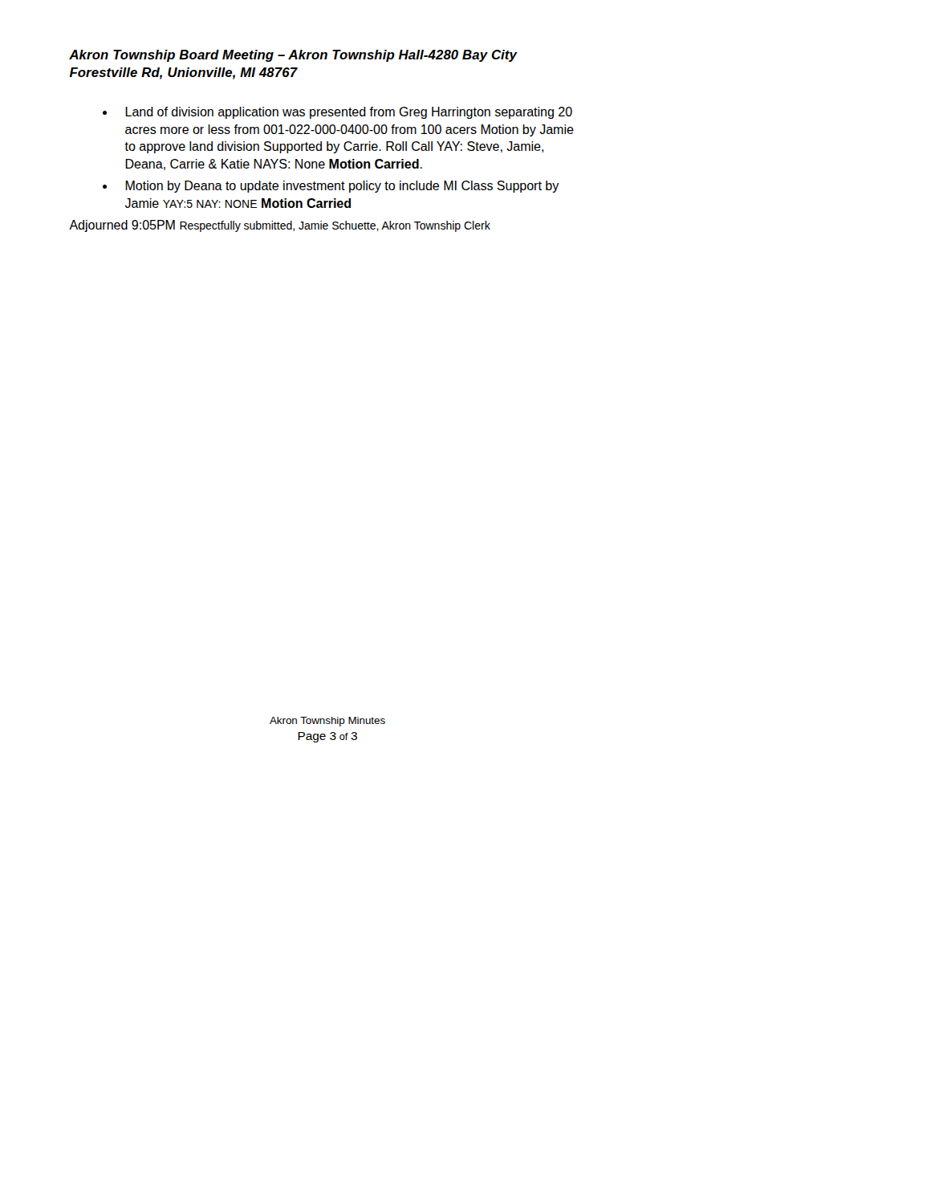Akron Township Board Meeting – Akron Township Hall-4280 Bay City Forestville Rd, Unionville, MI 48767
Land of division application was presented from Greg Harrington separating 20 acres more or less from 001-022-000-0400-00 from 100 acers Motion by Jamie to approve land division Supported by Carrie. Roll Call YAY: Steve, Jamie, Deana, Carrie & Katie NAYS: None Motion Carried.
Motion by Deana to update investment policy to include MI Class Support by Jamie YAY:5 NAY: NONE Motion Carried
Adjourned 9:05PM Respectfully submitted, Jamie Schuette, Akron Township Clerk
Akron Township Minutes
Page 3 of 3